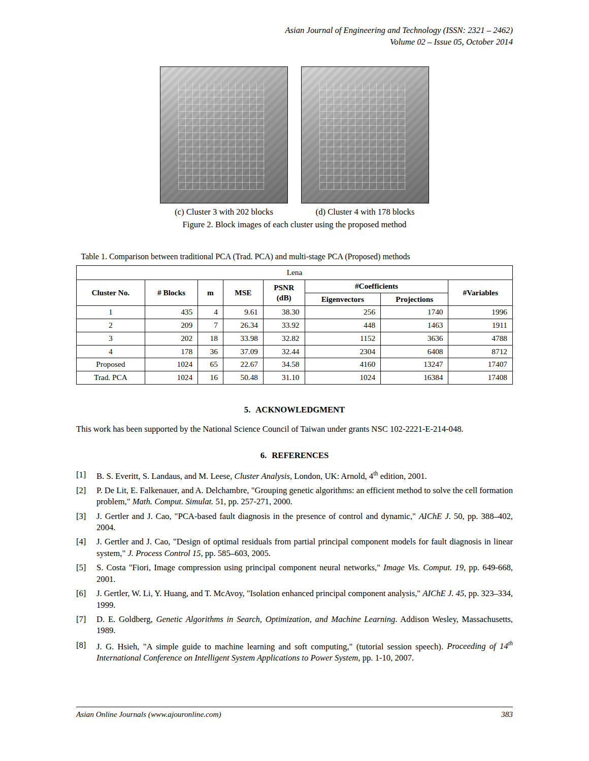Asian Journal of Engineering and Technology (ISSN: 2321 – 2462)
Volume 02 – Issue 05, October 2014
(c) Cluster 3 with 202 blocks
(d) Cluster 4 with 178 blocks
Figure 2. Block images of each cluster using the proposed method
Table 1. Comparison between traditional PCA (Trad. PCA) and multi-stage PCA (Proposed) methods
Lena
| Cluster No. | # Blocks | m | MSE | PSNR (dB) | #Coefficients | #Variables |
| --- | --- | --- | --- | --- | --- | --- |
| Eigenvectors | Projections |
| 1 | 435 | 4 | 9.61 | 38.30 | 256 | 1740 | 1996 |
| 2 | 209 | 7 | 26.34 | 33.92 | 448 | 1463 | 1911 |
| 3 | 202 | 18 | 33.98 | 32.82 | 1152 | 3636 | 4788 |
| 4 | 178 | 36 | 37.09 | 32.44 | 2304 | 6408 | 8712 |
| Proposed | 1024 | 65 | 22.67 | 34.58 | 4160 | 13247 | 17407 |
| Trad. PCA | 1024 | 16 | 50.48 | 31.10 | 1024 | 16384 | 17408 |
5. ACKNOWLEDGMENT
This work has been supported by the National Science Council of Taiwan under grants NSC 102-2221-E-214-048.
6. REFERENCES
[1] B. S. Everitt, S. Landaus, and M. Leese, Cluster Analysis, London, UK: Arnold, 4th edition, 2001.
[2] P. De Lit, E. Falkenauer, and A. Delchambre, "Grouping genetic algorithms: an efficient method to solve the cell formation problem," Math. Comput. Simulat. 51, pp. 257-271, 2000.
[3] J. Gertler and J. Cao, "PCA-based fault diagnosis in the presence of control and dynamic," AIChE J. 50, pp. 388–402, 2004.
[4] J. Gertler and J. Cao, "Design of optimal residuals from partial principal component models for fault diagnosis in linear system," J. Process Control 15, pp. 585–603, 2005.
[5] S. Costa "Fiori, Image compression using principal component neural networks," Image Vis. Comput. 19, pp. 649-668, 2001.
[6] J. Gertler, W. Li, Y. Huang, and T. McAvoy, "Isolation enhanced principal component analysis," AIChE J. 45, pp. 323–334, 1999.
[7] D. E. Goldberg, Genetic Algorithms in Search, Optimization, and Machine Learning. Addison Wesley, Massachusetts, 1989.
[8] J. G. Hsieh, "A simple guide to machine learning and soft computing," (tutorial session speech). Proceeding of 14th International Conference on Intelligent System Applications to Power System, pp. 1-10, 2007.
Asian Online Journals (www.ajouronline.com) 383